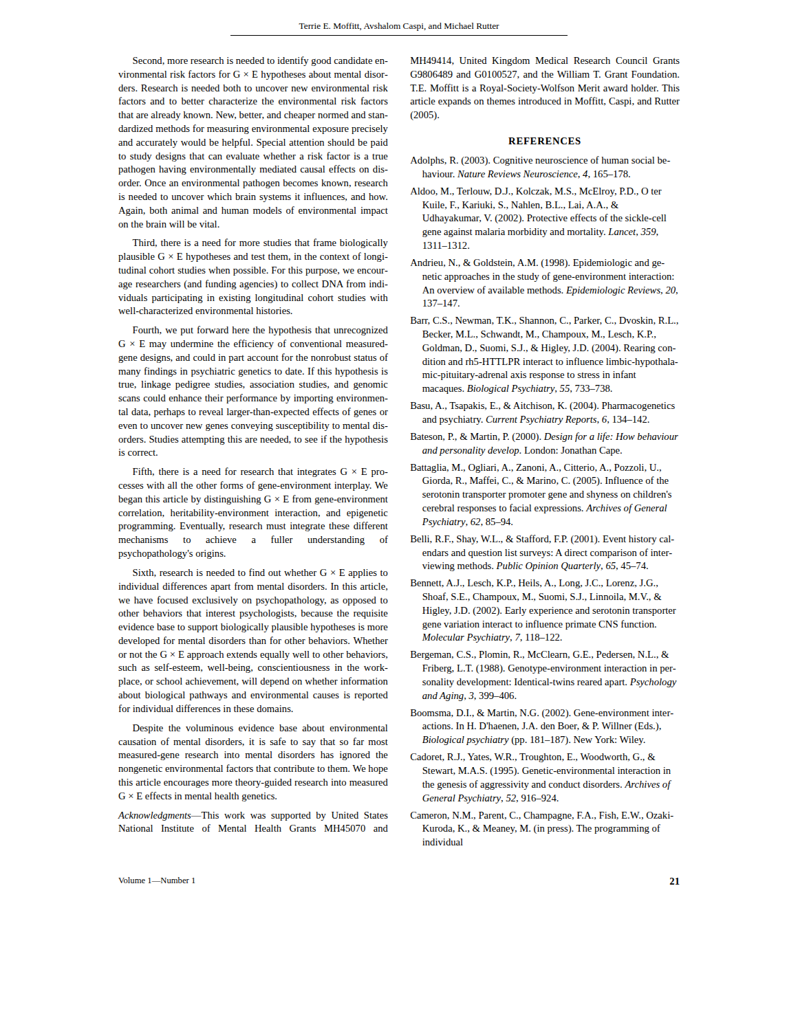Terrie E. Moffitt, Avshalom Caspi, and Michael Rutter
Second, more research is needed to identify good candidate environmental risk factors for G × E hypotheses about mental disorders. Research is needed both to uncover new environmental risk factors and to better characterize the environmental risk factors that are already known. New, better, and cheaper normed and standardized methods for measuring environmental exposure precisely and accurately would be helpful. Special attention should be paid to study designs that can evaluate whether a risk factor is a true pathogen having environmentally mediated causal effects on disorder. Once an environmental pathogen becomes known, research is needed to uncover which brain systems it influences, and how. Again, both animal and human models of environmental impact on the brain will be vital.
Third, there is a need for more studies that frame biologically plausible G × E hypotheses and test them, in the context of longitudinal cohort studies when possible. For this purpose, we encourage researchers (and funding agencies) to collect DNA from individuals participating in existing longitudinal cohort studies with well-characterized environmental histories.
Fourth, we put forward here the hypothesis that unrecognized G × E may undermine the efficiency of conventional measured-gene designs, and could in part account for the nonrobust status of many findings in psychiatric genetics to date. If this hypothesis is true, linkage pedigree studies, association studies, and genomic scans could enhance their performance by importing environmental data, perhaps to reveal larger-than-expected effects of genes or even to uncover new genes conveying susceptibility to mental disorders. Studies attempting this are needed, to see if the hypothesis is correct.
Fifth, there is a need for research that integrates G × E processes with all the other forms of gene-environment interplay. We began this article by distinguishing G × E from gene-environment correlation, heritability-environment interaction, and epigenetic programming. Eventually, research must integrate these different mechanisms to achieve a fuller understanding of psychopathology's origins.
Sixth, research is needed to find out whether G × E applies to individual differences apart from mental disorders. In this article, we have focused exclusively on psychopathology, as opposed to other behaviors that interest psychologists, because the requisite evidence base to support biologically plausible hypotheses is more developed for mental disorders than for other behaviors. Whether or not the G × E approach extends equally well to other behaviors, such as self-esteem, well-being, conscientiousness in the workplace, or school achievement, will depend on whether information about biological pathways and environmental causes is reported for individual differences in these domains.
Despite the voluminous evidence base about environmental causation of mental disorders, it is safe to say that so far most measured-gene research into mental disorders has ignored the nongenetic environmental factors that contribute to them. We hope this article encourages more theory-guided research into measured G × E effects in mental health genetics.
Acknowledgments—This work was supported by United States National Institute of Mental Health Grants MH45070 and MH49414, United Kingdom Medical Research Council Grants G9806489 and G0100527, and the William T. Grant Foundation. T.E. Moffitt is a Royal-Society-Wolfson Merit award holder. This article expands on themes introduced in Moffitt, Caspi, and Rutter (2005).
REFERENCES
Adolphs, R. (2003). Cognitive neuroscience of human social behaviour. Nature Reviews Neuroscience, 4, 165–178.
Aldoo, M., Terlouw, D.J., Kolczak, M.S., McElroy, P.D., O ter Kuile, F., Kariuki, S., Nahlen, B.L., Lai, A.A., & Udhayakumar, V. (2002). Protective effects of the sickle-cell gene against malaria morbidity and mortality. Lancet, 359, 1311–1312.
Andrieu, N., & Goldstein, A.M. (1998). Epidemiologic and genetic approaches in the study of gene-environment interaction: An overview of available methods. Epidemiologic Reviews, 20, 137–147.
Barr, C.S., Newman, T.K., Shannon, C., Parker, C., Dvoskin, R.L., Becker, M.L., Schwandt, M., Champoux, M., Lesch, K.P., Goldman, D., Suomi, S.J., & Higley, J.D. (2004). Rearing condition and rh5-HTTLPR interact to influence limbic-hypothalamic-pituitary-adrenal axis response to stress in infant macaques. Biological Psychiatry, 55, 733–738.
Basu, A., Tsapakis, E., & Aitchison, K. (2004). Pharmacogenetics and psychiatry. Current Psychiatry Reports, 6, 134–142.
Bateson, P., & Martin, P. (2000). Design for a life: How behaviour and personality develop. London: Jonathan Cape.
Battaglia, M., Ogliari, A., Zanoni, A., Citterio, A., Pozzoli, U., Giorda, R., Maffei, C., & Marino, C. (2005). Influence of the serotonin transporter promoter gene and shyness on children's cerebral responses to facial expressions. Archives of General Psychiatry, 62, 85–94.
Belli, R.F., Shay, W.L., & Stafford, F.P. (2001). Event history calendars and question list surveys: A direct comparison of interviewing methods. Public Opinion Quarterly, 65, 45–74.
Bennett, A.J., Lesch, K.P., Heils, A., Long, J.C., Lorenz, J.G., Shoaf, S.E., Champoux, M., Suomi, S.J., Linnoila, M.V., & Higley, J.D. (2002). Early experience and serotonin transporter gene variation interact to influence primate CNS function. Molecular Psychiatry, 7, 118–122.
Bergeman, C.S., Plomin, R., McClearn, G.E., Pedersen, N.L., & Friberg, L.T. (1988). Genotype-environment interaction in personality development: Identical-twins reared apart. Psychology and Aging, 3, 399–406.
Boomsma, D.I., & Martin, N.G. (2002). Gene-environment interactions. In H. D'haenen, J.A. den Boer, & P. Willner (Eds.), Biological psychiatry (pp. 181–187). New York: Wiley.
Cadoret, R.J., Yates, W.R., Troughton, E., Woodworth, G., & Stewart, M.A.S. (1995). Genetic-environmental interaction in the genesis of aggressivity and conduct disorders. Archives of General Psychiatry, 52, 916–924.
Cameron, N.M., Parent, C., Champagne, F.A., Fish, E.W., Ozaki-Kuroda, K., & Meaney, M. (in press). The programming of individual
Volume 1—Number 1 21